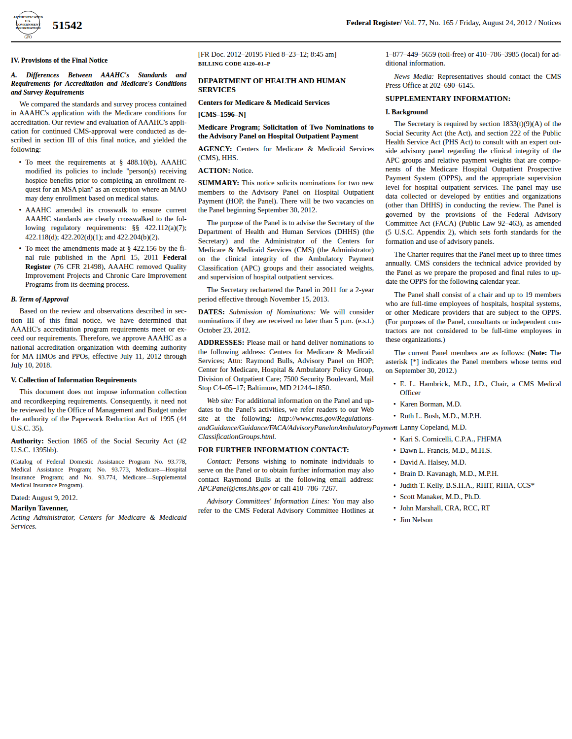AUTHENTICATED
U.S. GOVERNMENT
INFORMATION
GPO
51542
Federal Register/ Vol. 77, No. 165 / Friday, August 24, 2012 / Notices
IV. Provisions of the Final Notice
A. Differences Between AAAHC's Standards and Requirements for Accreditation and Medicare's Conditions and Survey Requirements
We compared the standards and survey process contained in AAAHC's application with the Medicare conditions for accreditation. Our review and evaluation of AAAHC's application for continued CMS-approval were conducted as described in section III of this final notice, and yielded the following:
To meet the requirements at § 488.10(b), AAAHC modified its policies to include ''person(s) receiving hospice benefits prior to completing an enrollment request for an MSA plan'' as an exception where an MAO may deny enrollment based on medical status.
AAAHC amended its crosswalk to ensure current AAAHC standards are clearly crosswalked to the following regulatory requirements: §§ 422.112(a)(7); 422.118(d); 422.202(d)(1); and 422.204(b)(2).
To meet the amendments made at § 422.156 by the final rule published in the April 15, 2011 Federal Register (76 CFR 21498), AAAHC removed Quality Improvement Projects and Chronic Care Improvement Programs from its deeming process.
B. Term of Approval
Based on the review and observations described in section III of this final notice, we have determined that AAAHC's accreditation program requirements meet or exceed our requirements. Therefore, we approve AAAHC as a national accreditation organization with deeming authority for MA HMOs and PPOs, effective July 11, 2012 through July 10, 2018.
V. Collection of Information Requirements
This document does not impose information collection and recordkeeping requirements. Consequently, it need not be reviewed by the Office of Management and Budget under the authority of the Paperwork Reduction Act of 1995 (44 U.S.C. 35).
Authority: Section 1865 of the Social Security Act (42 U.S.C. 1395bb).
(Catalog of Federal Domestic Assistance Program No. 93.778, Medical Assistance Program; No. 93.773, Medicare—Hospital Insurance Program; and No. 93.774, Medicare—Supplemental Medical Insurance Program).
Dated: August 9, 2012.
Marilyn Tavenner,
Acting Administrator, Centers for Medicare & Medicaid Services.
[FR Doc. 2012–20195 Filed 8–23–12; 8:45 am]
BILLING CODE 4120–01–P
DEPARTMENT OF HEALTH AND HUMAN SERVICES
Centers for Medicare & Medicaid Services
[CMS–1596–N]
Medicare Program; Solicitation of Two Nominations to the Advisory Panel on Hospital Outpatient Payment
AGENCY: Centers for Medicare & Medicaid Services (CMS), HHS.
ACTION: Notice.
SUMMARY: This notice solicits nominations for two new members to the Advisory Panel on Hospital Outpatient Payment (HOP, the Panel). There will be two vacancies on the Panel beginning September 30, 2012.
The purpose of the Panel is to advise the Secretary of the Department of Health and Human Services (DHHS) (the Secretary) and the Administrator of the Centers for Medicare & Medicaid Services (CMS) (the Administrator) on the clinical integrity of the Ambulatory Payment Classification (APC) groups and their associated weights, and supervision of hospital outpatient services.
The Secretary rechartered the Panel in 2011 for a 2-year period effective through November 15, 2013.
DATES: Submission of Nominations: We will consider nominations if they are received no later than 5 p.m. (e.s.t.) October 23, 2012.
ADDRESSES: Please mail or hand deliver nominations to the following address: Centers for Medicare & Medicaid Services; Attn: Raymond Bulls, Advisory Panel on HOP; Center for Medicare, Hospital & Ambulatory Policy Group, Division of Outpatient Care; 7500 Security Boulevard, Mail Stop C4–05–17; Baltimore, MD 21244–1850.
Web site: For additional information on the Panel and updates to the Panel's activities, we refer readers to our Web site at the following: http://www.cms.gov/Regulations-andGuidance/Guidance/FACA/AdvisoryPanelonAmbulatoryPayment ClassificationGroups.html.
FOR FURTHER INFORMATION CONTACT:
Contact: Persons wishing to nominate individuals to serve on the Panel or to obtain further information may also contact Raymond Bulls at the following email address: APCPanel@cms.hhs.gov or call 410–786–7267.
Advisory Committees' Information Lines: You may also refer to the CMS Federal Advisory Committee Hotlines at 1–877–449–5659 (toll-free) or 410–786–3985 (local) for additional information.
News Media: Representatives should contact the CMS Press Office at 202–690–6145.
SUPPLEMENTARY INFORMATION:
I. Background
The Secretary is required by section 1833(t)(9)(A) of the Social Security Act (the Act), and section 222 of the Public Health Service Act (PHS Act) to consult with an expert outside advisory panel regarding the clinical integrity of the APC groups and relative payment weights that are components of the Medicare Hospital Outpatient Prospective Payment System (OPPS), and the appropriate supervision level for hospital outpatient services. The panel may use data collected or developed by entities and organizations (other than DHHS) in conducting the review. The Panel is governed by the provisions of the Federal Advisory Committee Act (FACA) (Public Law 92–463), as amended (5 U.S.C. Appendix 2), which sets forth standards for the formation and use of advisory panels.
The Charter requires that the Panel meet up to three times annually. CMS considers the technical advice provided by the Panel as we prepare the proposed and final rules to update the OPPS for the following calendar year.
The Panel shall consist of a chair and up to 19 members who are full-time employees of hospitals, hospital systems, or other Medicare providers that are subject to the OPPS. (For purposes of the Panel, consultants or independent contractors are not considered to be full-time employees in these organizations.)
The current Panel members are as follows: (Note: The asterisk [*] indicates the Panel members whose terms end on September 30, 2012.)
E. L. Hambrick, M.D., J.D., Chair, a CMS Medical Officer
Karen Borman, M.D.
Ruth L. Bush, M.D., M.P.H.
Lanny Copeland, M.D.
Kari S. Cornicelli, C.P.A., FHFMA
Dawn L. Francis, M.D., M.H.S.
David A. Halsey, M.D.
Brain D. Kavanagh, M.D., M.P.H.
Judith T. Kelly, B.S.H.A., RHIT, RHIA, CCS*
Scott Manaker, M.D., Ph.D.
John Marshall, CRA, RCC, RT
Jim Nelson